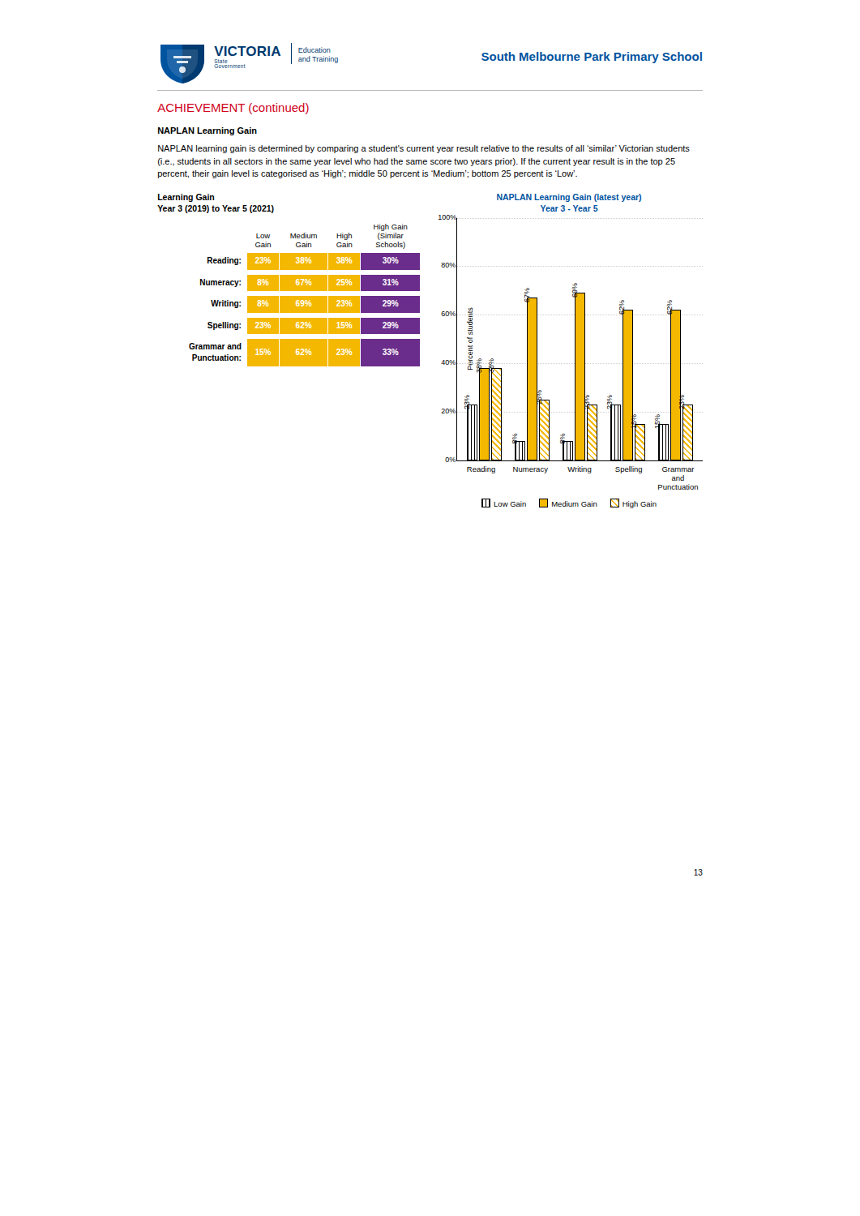VICTORIA State Government
Education
and Training
South Melbourne Park Primary School
ACHIEVEMENT (continued)
NAPLAN Learning Gain
NAPLAN learning gain is determined by comparing a student's current year result relative to the results of all ‘similar’ Victorian students (i.e., students in all sectors in the same year level who had the same score two years prior). If the current year result is in the top 25 percent, their gain level is categorised as ‘High’; middle 50 percent is ‘Medium’; bottom 25 percent is ‘Low’.
Learning Gain
Year 3 (2019) to Year 5 (2021)
| | Low Gain | Medium Gain | High Gain | High Gain (Similar Schools) |
| --- | --- | --- | --- | --- |
| Reading: | 23% | 38% | 38% | 30% |
| Numeracy: | 8% | 67% | 25% | 31% |
| Writing: | 8% | 69% | 23% | 29% |
| Spelling: | 23% | 62% | 15% | 29% |
| Grammar and Punctuation: | 15% | 62% | 23% | 33% |
NAPLAN Learning Gain (latest year)
Year 3 - Year 5
Percent of students
100%
80%
60%
40%
20%
0%
23%
38%
38%
8%
67%
25%
8%
69%
23%
23%
62%
15%
15%
62%
23%
Reading
Numeracy
Writing
Spelling
Grammar and
Punctuation
Low Gain Medium Gain High Gain
13